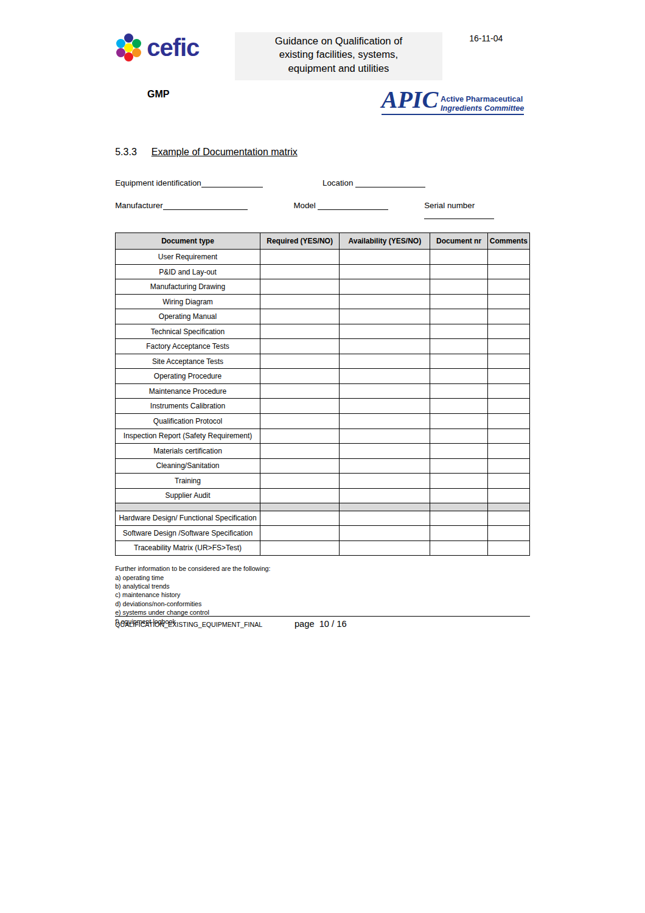cefic
Guidance on Qualification of
existing facilities, systems,
equipment and utilities
16-11-04
GMP
APIC
Active Pharmaceutical
Ingredients Committee
5.3.3 Example of Documentation matrix
Equipment identification
Location
Manufacturer
Model
Serial number
| Document type | Required (YES/NO) | Availability (YES/NO) | Document nr | Comments |
| --- | --- | --- | --- | --- |
| User Requirement | | | | |
| P&ID and Lay-out | | | | |
| Manufacturing Drawing | | | | |
| Wiring Diagram | | | | |
| Operating Manual | | | | |
| Technical Specification | | | | |
| Factory Acceptance Tests | | | | |
| Site Acceptance Tests | | | | |
| Operating Procedure | | | | |
| Maintenance Procedure | | | | |
| Instruments Calibration | | | | |
| Qualification Protocol | | | | |
| Inspection Report (Safety Requirement) | | | | |
| Materials certification | | | | |
| Cleaning/Sanitation | | | | |
| Training | | | | |
| Supplier Audit | | | | |
| Hardware Design/ Functional Specification | | | | |
| Software Design /Software Specification | | | | |
| Traceability Matrix (UR>FS>Test) | | | | |
Further information to be considered are the following:
a) operating time
b) analytical trends
c) maintenance history
d) deviations/non-conformities
e) systems under change control
f) equipment logbook
QUALIFICATION_EXISTING_EQUIPMENT_FINAL
page 10 / 16